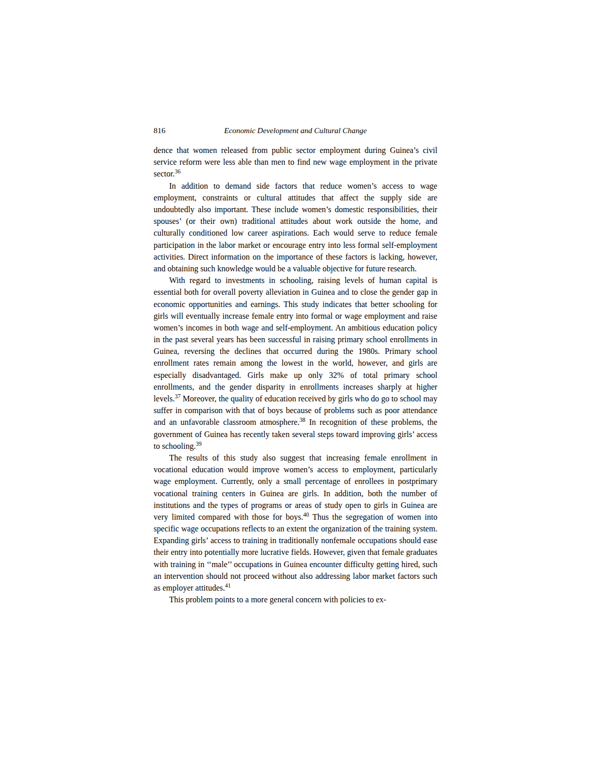816 Economic Development and Cultural Change
dence that women released from public sector employment during Guinea’s civil service reform were less able than men to find new wage employment in the private sector.36
In addition to demand side factors that reduce women’s access to wage employment, constraints or cultural attitudes that affect the supply side are undoubtedly also important. These include women’s domestic responsibilities, their spouses’ (or their own) traditional attitudes about work outside the home, and culturally conditioned low career aspirations. Each would serve to reduce female participation in the labor market or encourage entry into less formal self-employment activities. Direct information on the importance of these factors is lacking, however, and obtaining such knowledge would be a valuable objective for future research.
With regard to investments in schooling, raising levels of human capital is essential both for overall poverty alleviation in Guinea and to close the gender gap in economic opportunities and earnings. This study indicates that better schooling for girls will eventually increase female entry into formal or wage employment and raise women’s incomes in both wage and self-employment. An ambitious education policy in the past several years has been successful in raising primary school enrollments in Guinea, reversing the declines that occurred during the 1980s. Primary school enrollment rates remain among the lowest in the world, however, and girls are especially disadvantaged. Girls make up only 32% of total primary school enrollments, and the gender disparity in enrollments increases sharply at higher levels.37 Moreover, the quality of education received by girls who do go to school may suffer in comparison with that of boys because of problems such as poor attendance and an unfavorable classroom atmosphere.38 In recognition of these problems, the government of Guinea has recently taken several steps toward improving girls’ access to schooling.39
The results of this study also suggest that increasing female enrollment in vocational education would improve women’s access to employment, particularly wage employment. Currently, only a small percentage of enrollees in postprimary vocational training centers in Guinea are girls. In addition, both the number of institutions and the types of programs or areas of study open to girls in Guinea are very limited compared with those for boys.40 Thus the segregation of women into specific wage occupations reflects to an extent the organization of the training system. Expanding girls’ access to training in traditionally nonfemale occupations should ease their entry into potentially more lucrative fields. However, given that female graduates with training in ‘‘male’’ occupations in Guinea encounter difficulty getting hired, such an intervention should not proceed without also addressing labor market factors such as employer attitudes.41
This problem points to a more general concern with policies to ex-